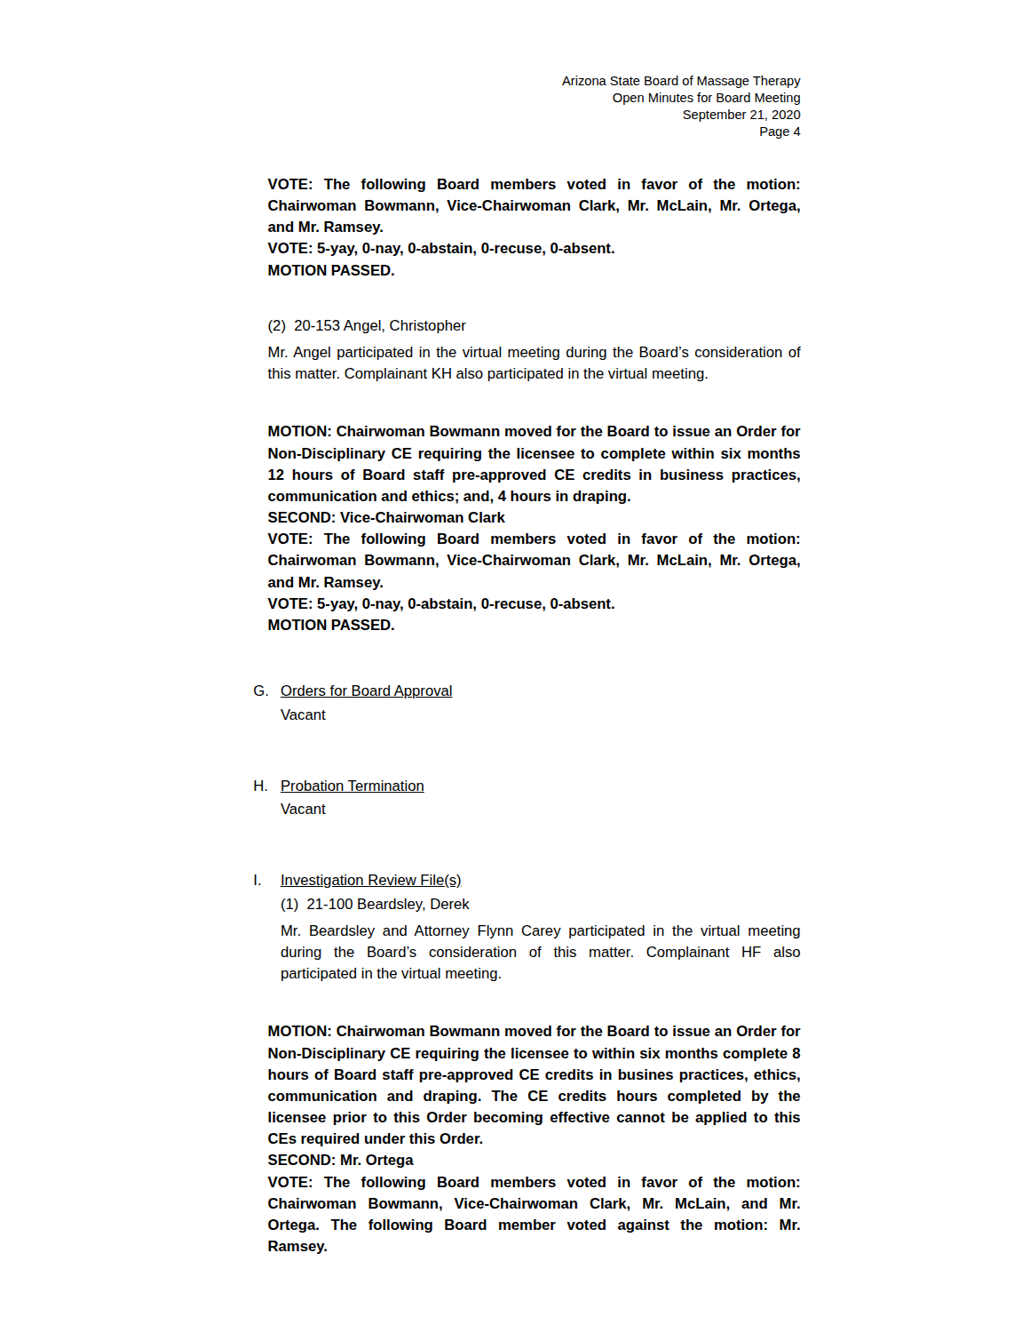Arizona State Board of Massage Therapy
Open Minutes for Board Meeting
September 21, 2020
Page 4
VOTE: The following Board members voted in favor of the motion: Chairwoman Bowmann, Vice-Chairwoman Clark, Mr. McLain, Mr. Ortega, and Mr. Ramsey. VOTE: 5-yay, 0-nay, 0-abstain, 0-recuse, 0-absent. MOTION PASSED.
(2) 20-153 Angel, Christopher
Mr. Angel participated in the virtual meeting during the Board’s consideration of this matter. Complainant KH also participated in the virtual meeting.
MOTION: Chairwoman Bowmann moved for the Board to issue an Order for Non-Disciplinary CE requiring the licensee to complete within six months 12 hours of Board staff pre-approved CE credits in business practices, communication and ethics; and, 4 hours in draping. SECOND: Vice-Chairwoman Clark VOTE: The following Board members voted in favor of the motion: Chairwoman Bowmann, Vice-Chairwoman Clark, Mr. McLain, Mr. Ortega, and Mr. Ramsey. VOTE: 5-yay, 0-nay, 0-abstain, 0-recuse, 0-absent. MOTION PASSED.
G. Orders for Board Approval
Vacant
H. Probation Termination
Vacant
I. Investigation Review File(s)
(1) 21-100 Beardsley, Derek
Mr. Beardsley and Attorney Flynn Carey participated in the virtual meeting during the Board’s consideration of this matter. Complainant HF also participated in the virtual meeting.
MOTION: Chairwoman Bowmann moved for the Board to issue an Order for Non-Disciplinary CE requiring the licensee to within six months complete 8 hours of Board staff pre-approved CE credits in busines practices, ethics, communication and draping. The CE credits hours completed by the licensee prior to this Order becoming effective cannot be applied to this CEs required under this Order. SECOND: Mr. Ortega VOTE: The following Board members voted in favor of the motion: Chairwoman Bowmann, Vice-Chairwoman Clark, Mr. McLain, and Mr. Ortega. The following Board member voted against the motion: Mr. Ramsey.